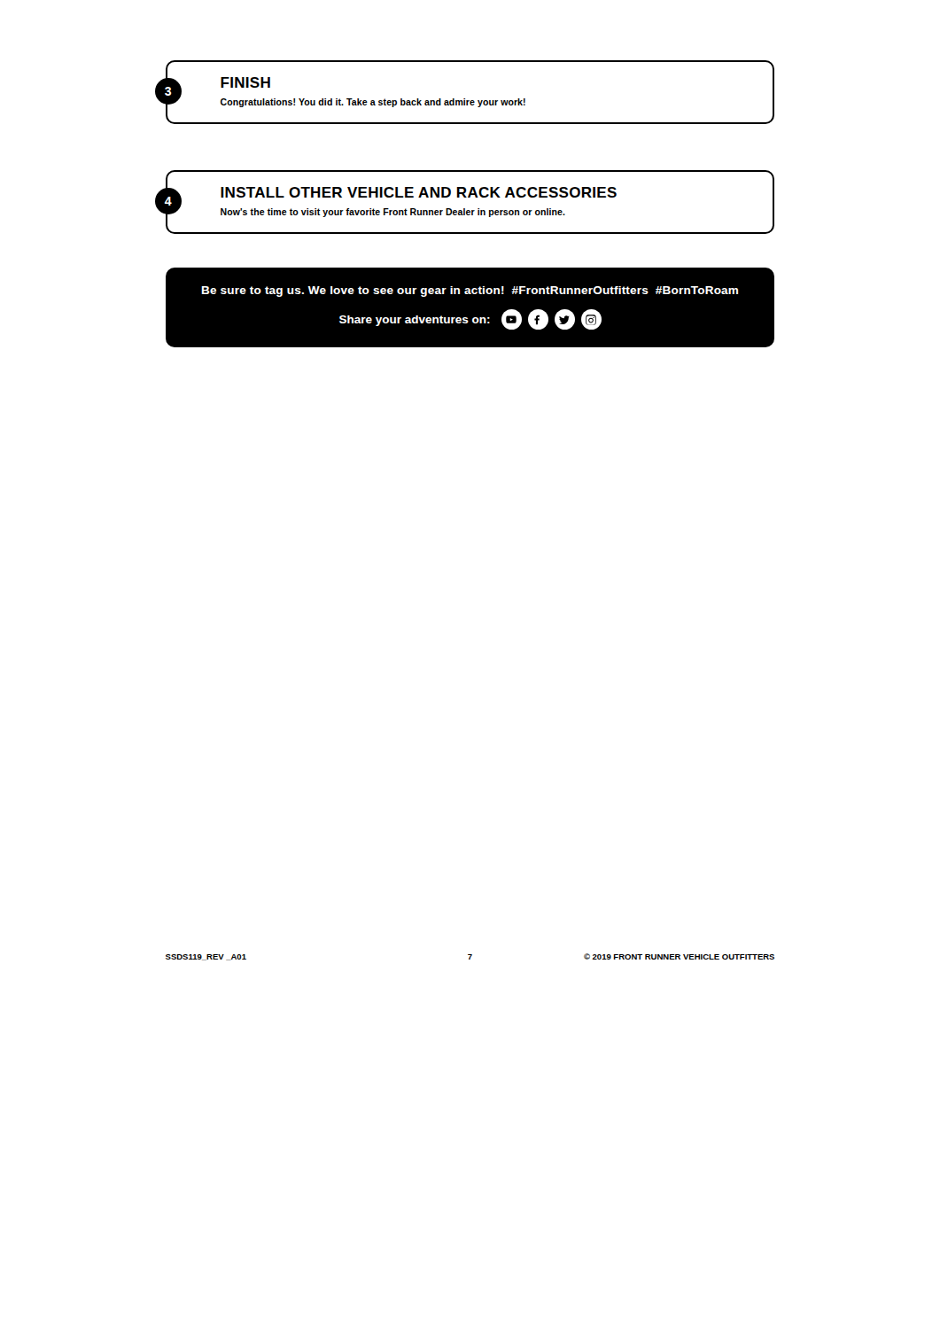3
Finish
Congratulations! You did it. Take a step back and admire your work!
4
Install other vehicle and rack accessories
Now's the time to visit your favorite Front Runner Dealer in person or online.
Be sure to tag us. We love to see our gear in action! #FrontRunnerOutfitters #BornToRoam
Share your adventures on:
SSDS119_REV _A01 7 © 2019 FRONT RUNNER VEHICLE OUTFITTERS